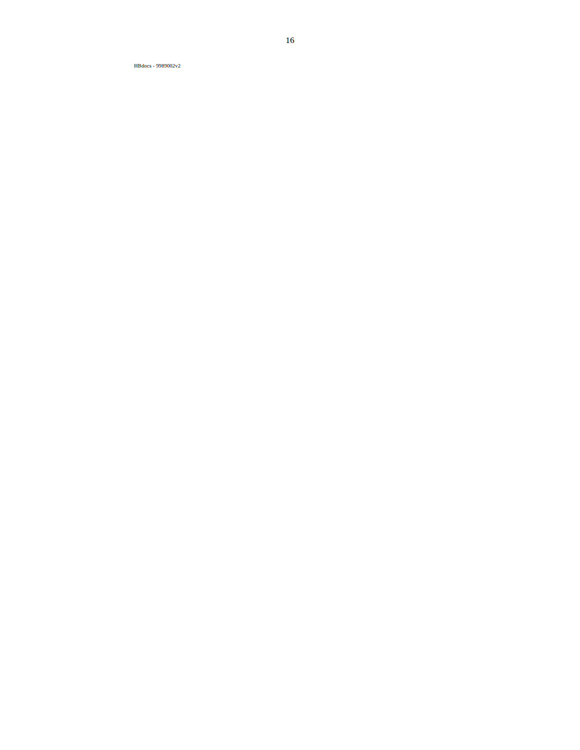16
HBdocs - 9989002v2